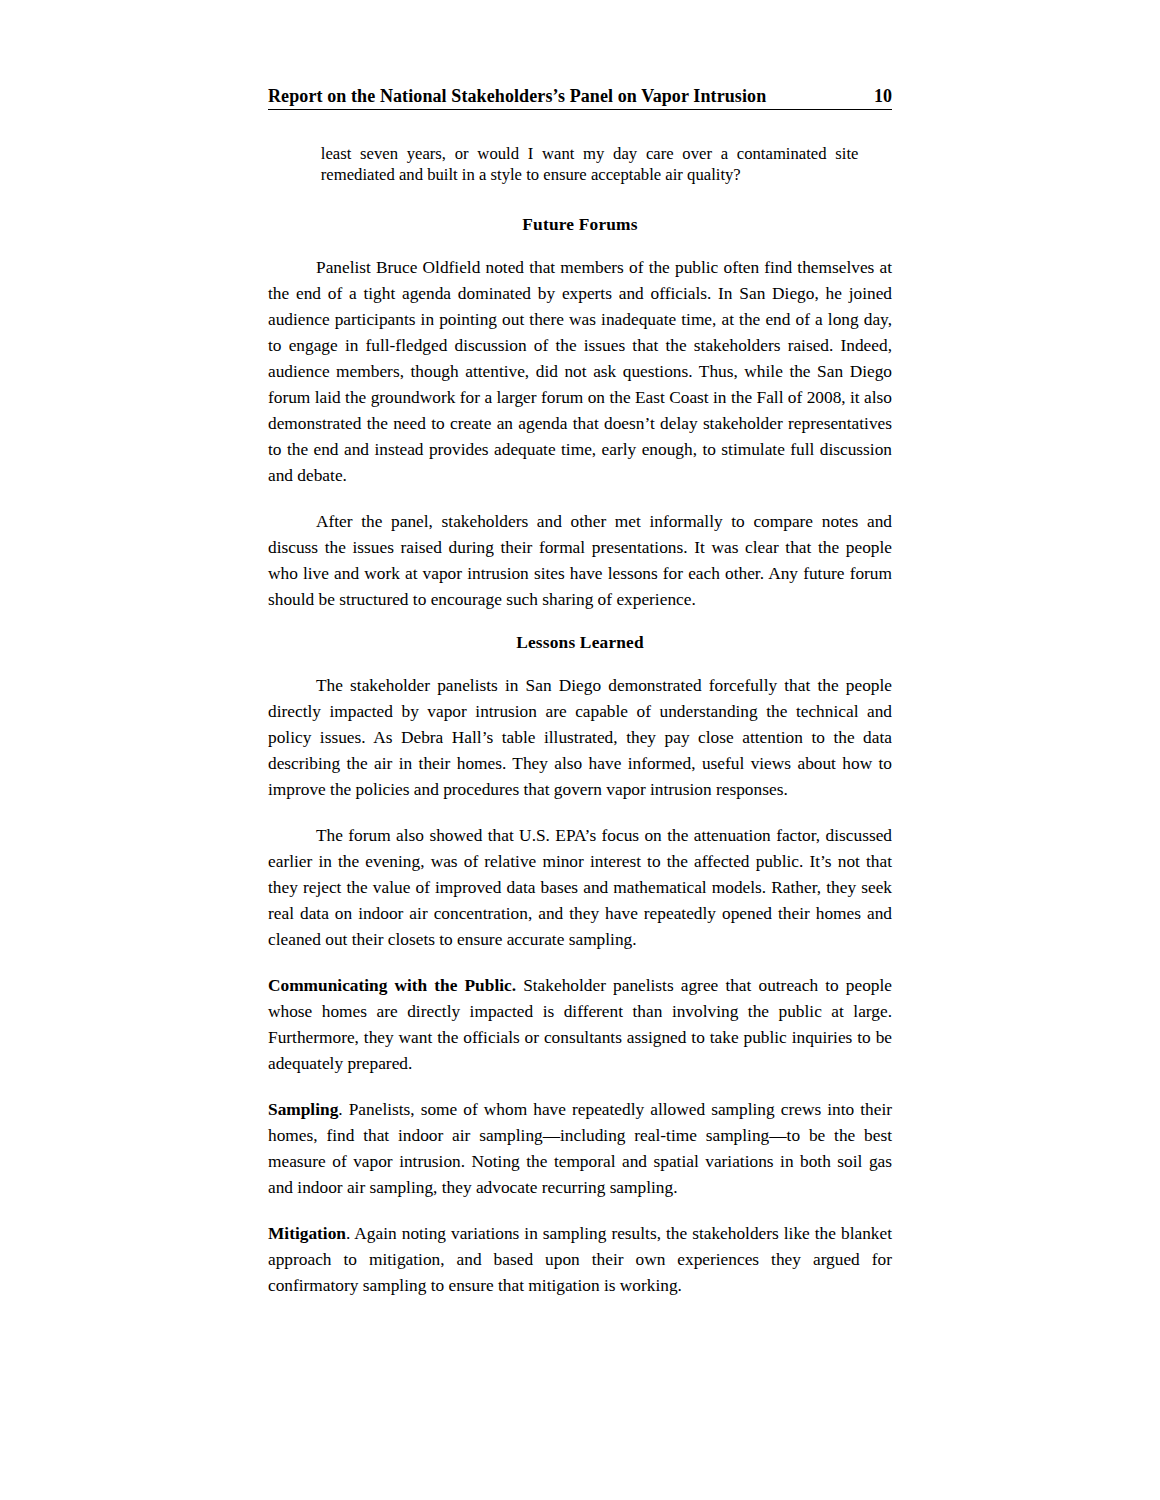Report on the National Stakeholders’s Panel on Vapor Intrusion 10
least seven years, or would I want my day care over a contaminated site remediated and built in a style to ensure acceptable air quality?
Future Forums
Panelist Bruce Oldfield noted that members of the public often find themselves at the end of a tight agenda dominated by experts and officials. In San Diego, he joined audience participants in pointing out there was inadequate time, at the end of a long day, to engage in full-fledged discussion of the issues that the stakeholders raised. Indeed, audience members, though attentive, did not ask questions. Thus, while the San Diego forum laid the groundwork for a larger forum on the East Coast in the Fall of 2008, it also demonstrated the need to create an agenda that doesn’t delay stakeholder representatives to the end and instead provides adequate time, early enough, to stimulate full discussion and debate.
After the panel, stakeholders and other met informally to compare notes and discuss the issues raised during their formal presentations. It was clear that the people who live and work at vapor intrusion sites have lessons for each other. Any future forum should be structured to encourage such sharing of experience.
Lessons Learned
The stakeholder panelists in San Diego demonstrated forcefully that the people directly impacted by vapor intrusion are capable of understanding the technical and policy issues. As Debra Hall’s table illustrated, they pay close attention to the data describing the air in their homes. They also have informed, useful views about how to improve the policies and procedures that govern vapor intrusion responses.
The forum also showed that U.S. EPA’s focus on the attenuation factor, discussed earlier in the evening, was of relative minor interest to the affected public. It’s not that they reject the value of improved data bases and mathematical models. Rather, they seek real data on indoor air concentration, and they have repeatedly opened their homes and cleaned out their closets to ensure accurate sampling.
Communicating with the Public. Stakeholder panelists agree that outreach to people whose homes are directly impacted is different than involving the public at large. Furthermore, they want the officials or consultants assigned to take public inquiries to be adequately prepared.
Sampling. Panelists, some of whom have repeatedly allowed sampling crews into their homes, find that indoor air sampling—including real-time sampling—to be the best measure of vapor intrusion. Noting the temporal and spatial variations in both soil gas and indoor air sampling, they advocate recurring sampling.
Mitigation. Again noting variations in sampling results, the stakeholders like the blanket approach to mitigation, and based upon their own experiences they argued for confirmatory sampling to ensure that mitigation is working.